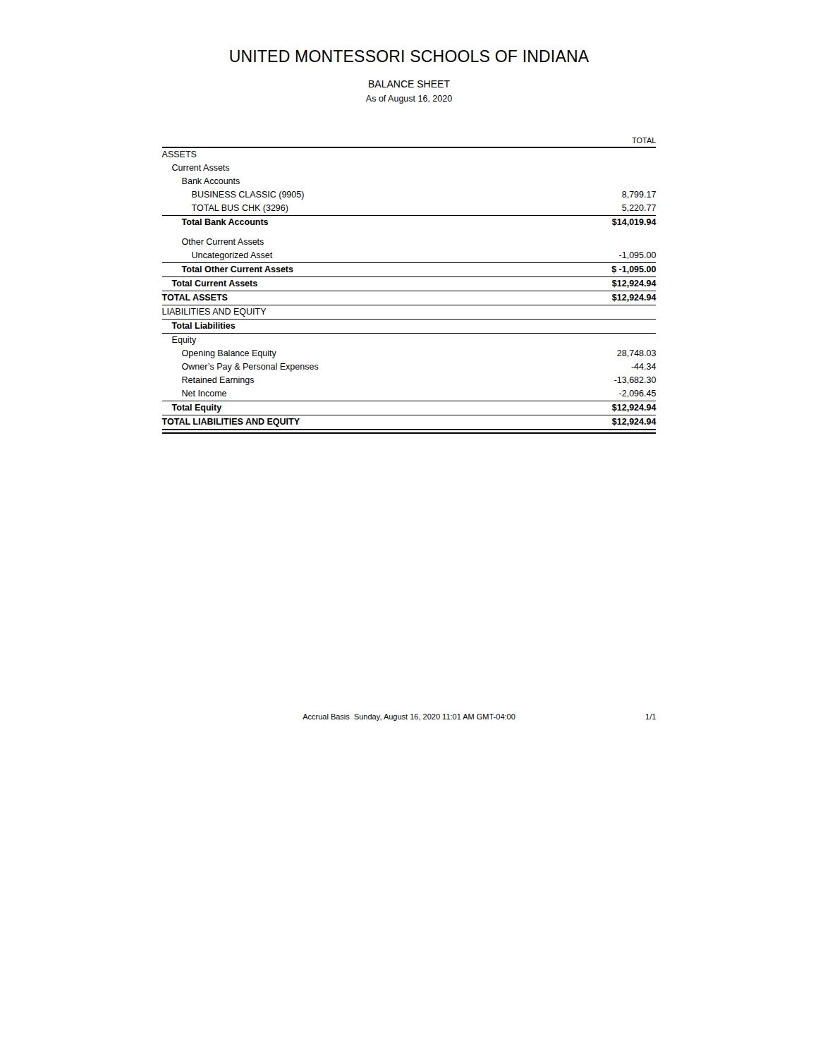UNITED MONTESSORI SCHOOLS OF INDIANA
BALANCE SHEET
As of August 16, 2020
| | TOTAL |
| ASSETS | |
| Current Assets | |
| Bank Accounts | |
| BUSINESS CLASSIC (9905) | 8,799.17 |
| TOTAL BUS CHK (3296) | 5,220.77 |
| Total Bank Accounts | $14,019.94 |
| Other Current Assets | |
| Uncategorized Asset | -1,095.00 |
| Total Other Current Assets | $ -1,095.00 |
| Total Current Assets | $12,924.94 |
| TOTAL ASSETS | $12,924.94 |
| LIABILITIES AND EQUITY | |
| Total Liabilities | |
| Equity | |
| Opening Balance Equity | 28,748.03 |
| Owner’s Pay & Personal Expenses | -44.34 |
| Retained Earnings | -13,682.30 |
| Net Income | -2,096.45 |
| Total Equity | $12,924.94 |
| TOTAL LIABILITIES AND EQUITY | $12,924.94 |
Accrual Basis Sunday, August 16, 2020 11:01 AM GMT-04:00
1/1